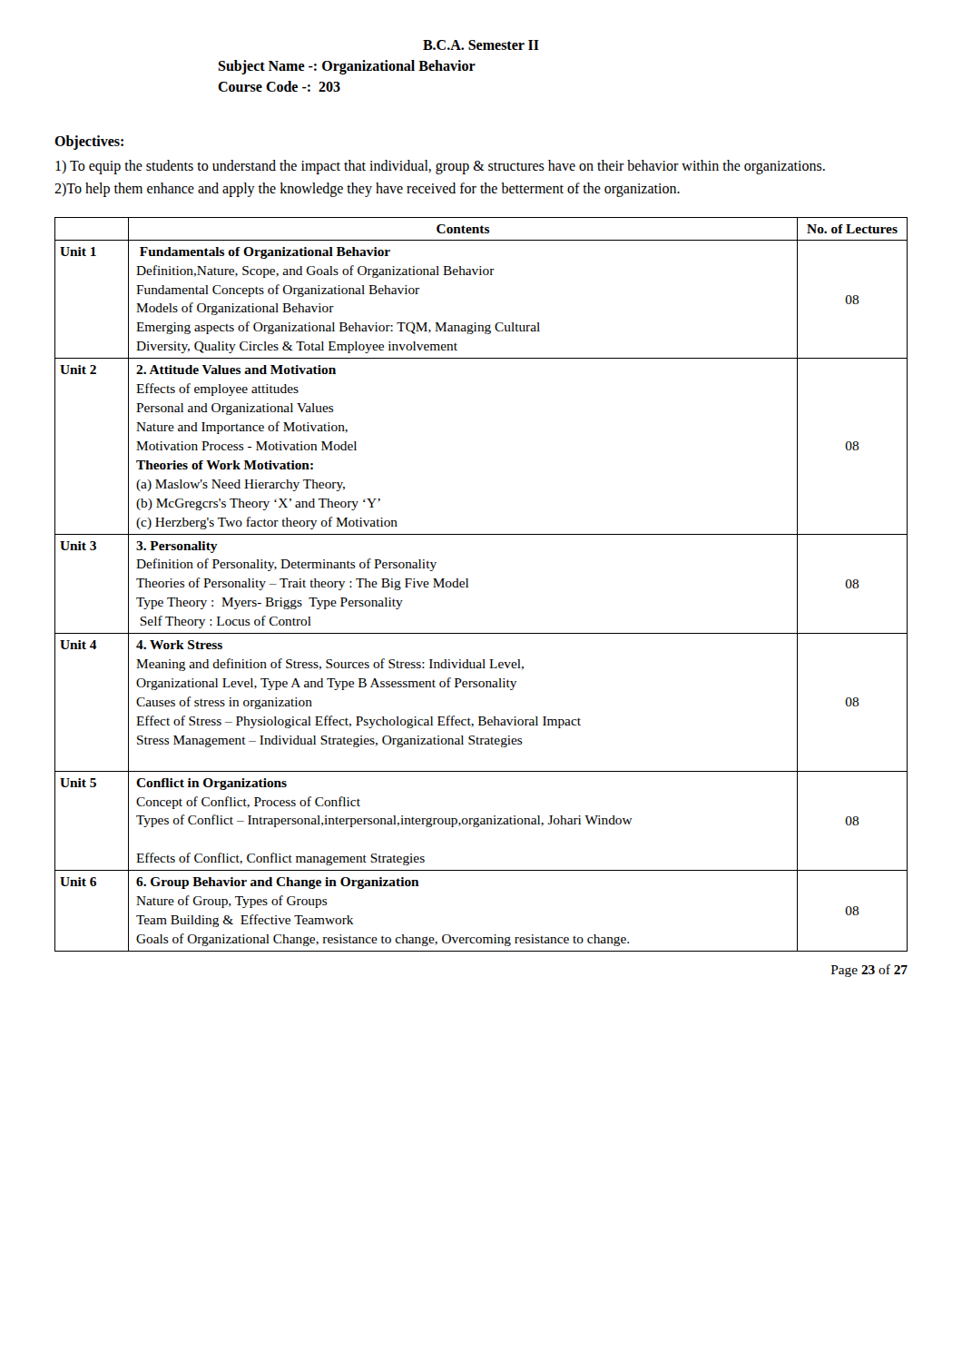B.C.A. Semester II
Subject Name -: Organizational Behavior
Course Code -: 203
Objectives:
1) To equip the students to understand the impact that individual, group & structures have on their behavior within the organizations.
2)To help them enhance and apply the knowledge they have received for the betterment of the organization.
| | Contents | No. of Lectures |
| --- | --- | --- |
| Unit 1 | Fundamentals of Organizational Behavior Definition,Nature, Scope, and Goals of Organizational Behavior Fundamental Concepts of Organizational Behavior Models of Organizational Behavior Emerging aspects of Organizational Behavior: TQM, Managing Cultural Diversity, Quality Circles & Total Employee involvement | 08 |
| Unit 2 | 2. Attitude Values and Motivation Effects of employee attitudes Personal and Organizational Values Nature and Importance of Motivation, Motivation Process - Motivation Model Theories of Work Motivation: (a) Maslow's Need Hierarchy Theory, (b) McGregcrs's Theory ‘X’ and Theory ‘Y’ (c) Herzberg's Two factor theory of Motivation | 08 |
| Unit 3 | 3. Personality Definition of Personality, Determinants of Personality Theories of Personality – Trait theory : The Big Five Model Type Theory : Myers- Briggs Type Personality Self Theory : Locus of Control | 08 |
| Unit 4 | 4. Work Stress Meaning and definition of Stress, Sources of Stress: Individual Level, Organizational Level, Type A and Type B Assessment of Personality Causes of stress in organization Effect of Stress – Physiological Effect, Psychological Effect, Behavioral Impact Stress Management – Individual Strategies, Organizational Strategies | 08 |
| Unit 5 | Conflict in Organizations Concept of Conflict, Process of Conflict Types of Conflict – Intrapersonal,interpersonal,intergroup,organizational, Johari Window Effects of Conflict, Conflict management Strategies | 08 |
| Unit 6 | 6. Group Behavior and Change in Organization Nature of Group, Types of Groups Team Building & Effective Teamwork Goals of Organizational Change, resistance to change, Overcoming resistance to change. | 08 |
Page 23 of 27